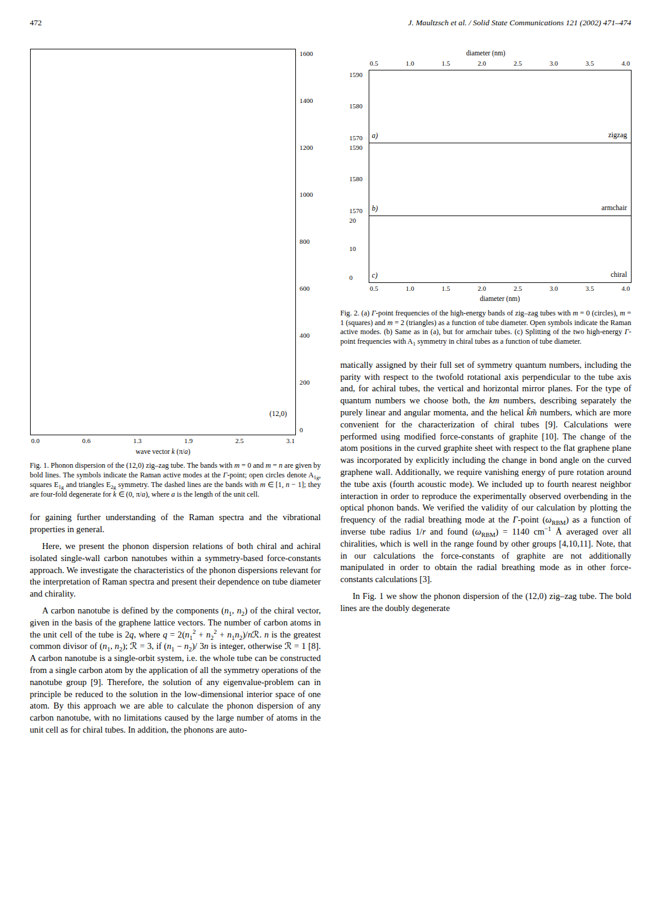472 J. Maultzsch et al. / Solid State Communications 121 (2002) 471–474
(12,0)
1600 1400 1200 1000 800 600 400 200 0
0.00.61.31.92.53.1
wave vector k (π/a)
Fig. 1. Phonon dispersion of the (12,0) zig–zag tube. The bands with m = 0 and m = n are given by bold lines. The symbols indicate the Raman active modes at the Γ-point; open circles denote A1g, squares E1g and triangles E2g symmetry. The dashed lines are the bands with m ∈ [1, n − 1]; they are four-fold degenerate for k ∈ (0, π/a), where a is the length of the unit cell.
for gaining further understanding of the Raman spectra and the vibrational properties in general.
Here, we present the phonon dispersion relations of both chiral and achiral isolated single-wall carbon nanotubes within a symmetry-based force-constants approach. We investigate the characteristics of the phonon dispersions relevant for the interpretation of Raman spectra and present their dependence on tube diameter and chirality.
A carbon nanotube is defined by the components (n1, n2) of the chiral vector, given in the basis of the graphene lattice vectors. The number of carbon atoms in the unit cell of the tube is 2q, where q = 2(n12 + n22 + n1n2)/n ℛ. n is the greatest common divisor of (n1, n2); ℛ = 3, if (n1 − n2)/ 3n is integer, otherwise ℛ = 1 [8]. A carbon nanotube is a single-orbit system, i.e. the whole tube can be constructed from a single carbon atom by the application of all the symmetry operations of the nanotube group [9]. Therefore, the solution of any eigenvalue-problem can in principle be reduced to the solution in the low-dimensional interior space of one atom. By this approach we are able to calculate the phonon dispersion of any carbon nanotube, with no limitations caused by the large number of atoms in the unit cell as for chiral tubes. In addition, the phonons are auto-
diameter (nm)
0.51.01.52.02.53.03.54.0
1590 1580 1570
a)
zigzag
1590 1580 1570
b)
armchair
20 10 0
c)
chiral
0.51.01.52.02.53.03.54.0
diameter (nm)
Fig. 2. (a) Γ-point frequencies of the high-energy bands of zig–zag tubes with m = 0 (circles), m = 1 (squares) and m = 2 (triangles) as a function of tube diameter. Open symbols indicate the Raman active modes. (b) Same as in (a), but for armchair tubes. (c) Splitting of the two high-energy Γ-point frequencies with A1 symmetry in chiral tubes as a function of tube diameter.
matically assigned by their full set of symmetry quantum numbers, including the parity with respect to the twofold rotational axis perpendicular to the tube axis and, for achiral tubes, the vertical and horizontal mirror planes. For the type of quantum numbers we choose both, the km numbers, describing separately the purely linear and angular momenta, and the helical k̃m̃ numbers, which are more convenient for the characterization of chiral tubes [9]. Calculations were performed using modified force-constants of graphite [10]. The change of the atom positions in the curved graphite sheet with respect to the flat graphene plane was incorporated by explicitly including the change in bond angle on the curved graphene wall. Additionally, we require vanishing energy of pure rotation around the tube axis (fourth acoustic mode). We included up to fourth nearest neighbor interaction in order to reproduce the experimentally observed overbending in the optical phonon bands. We verified the validity of our calculation by plotting the frequency of the radial breathing mode at the Γ-point (ωRBM) as a function of inverse tube radius 1/r and found (ωRBM) = 1140 cm−1 Å averaged over all chiralities, which is well in the range found by other groups [4,10,11]. Note, that in our calculations the force-constants of graphite are not additionally manipulated in order to obtain the radial breathing mode as in other force-constants calculations [3].
In Fig. 1 we show the phonon dispersion of the (12,0) zig–zag tube. The bold lines are the doubly degenerate